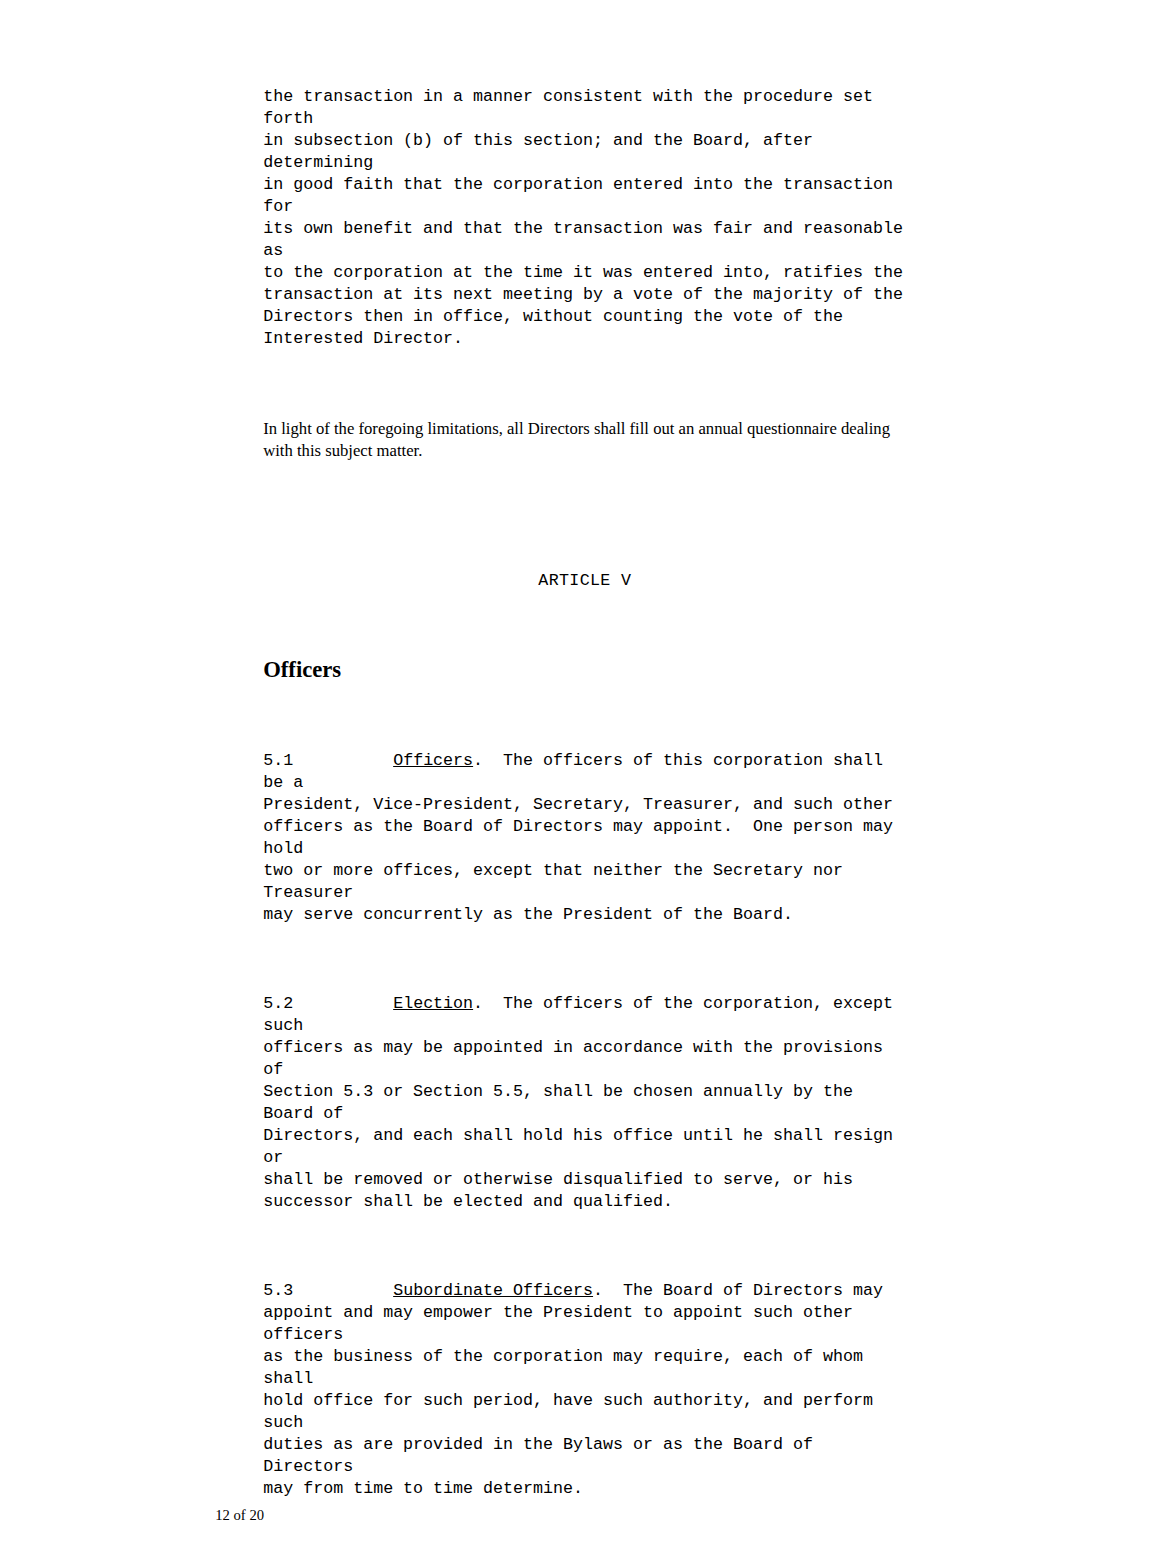the transaction in a manner consistent with the procedure set forth in subsection (b) of this section; and the Board, after determining in good faith that the corporation entered into the transaction for its own benefit and that the transaction was fair and reasonable as to the corporation at the time it was entered into, ratifies the transaction at its next meeting by a vote of the majority of the Directors then in office, without counting the vote of the Interested Director.
In light of the foregoing limitations, all Directors shall fill out an annual questionnaire dealing with this subject matter.
ARTICLE V
Officers
5.1 Officers. The officers of this corporation shall be a President, Vice-President, Secretary, Treasurer, and such other officers as the Board of Directors may appoint. One person may hold two or more offices, except that neither the Secretary nor Treasurer may serve concurrently as the President of the Board.
5.2 Election. The officers of the corporation, except such officers as may be appointed in accordance with the provisions of Section 5.3 or Section 5.5, shall be chosen annually by the Board of Directors, and each shall hold his office until he shall resign or shall be removed or otherwise disqualified to serve, or his successor shall be elected and qualified.
5.3 Subordinate Officers. The Board of Directors may appoint and may empower the President to appoint such other officers as the business of the corporation may require, each of whom shall hold office for such period, have such authority, and perform such duties as are provided in the Bylaws or as the Board of Directors may from time to time determine.
12 of 20